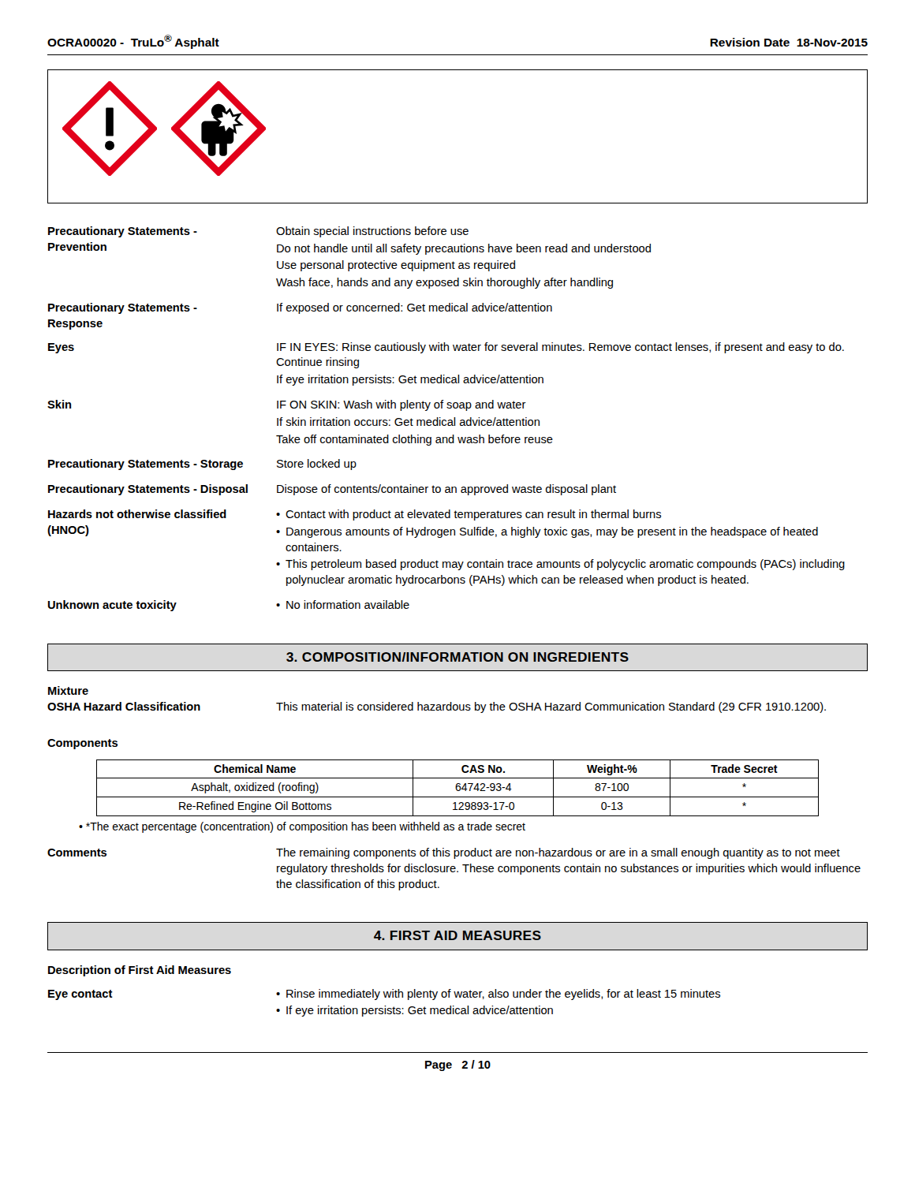OCRA00020 - TruLo® Asphalt Revision Date 18-Nov-2015
| Precautionary Statements - Prevention | Obtain special instructions before use Do not handle until all safety precautions have been read and understood Use personal protective equipment as required Wash face, hands and any exposed skin thoroughly after handling |
| Precautionary Statements - Response | If exposed or concerned: Get medical advice/attention |
| Eyes | IF IN EYES: Rinse cautiously with water for several minutes. Remove contact lenses, if present and easy to do. Continue rinsing If eye irritation persists: Get medical advice/attention |
| Skin | IF ON SKIN: Wash with plenty of soap and water If skin irritation occurs: Get medical advice/attention Take off contaminated clothing and wash before reuse |
| Precautionary Statements - Storage | Store locked up |
| Precautionary Statements - Disposal | Dispose of contents/container to an approved waste disposal plant |
| Hazards not otherwise classified (HNOC) | Contact with product at elevated temperatures can result in thermal burns Dangerous amounts of Hydrogen Sulfide, a highly toxic gas, may be present in the headspace of heated containers. This petroleum based product may contain trace amounts of polycyclic aromatic compounds (PACs) including polynuclear aromatic hydrocarbons (PAHs) which can be released when product is heated. |
| Unknown acute toxicity | No information available |
3. COMPOSITION/INFORMATION ON INGREDIENTS
Mixture
| OSHA Hazard Classification | This material is considered hazardous by the OSHA Hazard Communication Standard (29 CFR 1910.1200). |
Components
| Chemical Name | CAS No. | Weight-% | Trade Secret |
| --- | --- | --- | --- |
| Asphalt, oxidized (roofing) | 64742-93-4 | 87-100 | * |
| Re-Refined Engine Oil Bottoms | 129893-17-0 | 0-13 | * |
• *The exact percentage (concentration) of composition has been withheld as a trade secret
| Comments | The remaining components of this product are non-hazardous or are in a small enough quantity as to not meet regulatory thresholds for disclosure. These components contain no substances or impurities which would influence the classification of this product. |
4. FIRST AID MEASURES
Description of First Aid Measures
| Eye contact | Rinse immediately with plenty of water, also under the eyelids, for at least 15 minutes If eye irritation persists: Get medical advice/attention |
Page 2 / 10